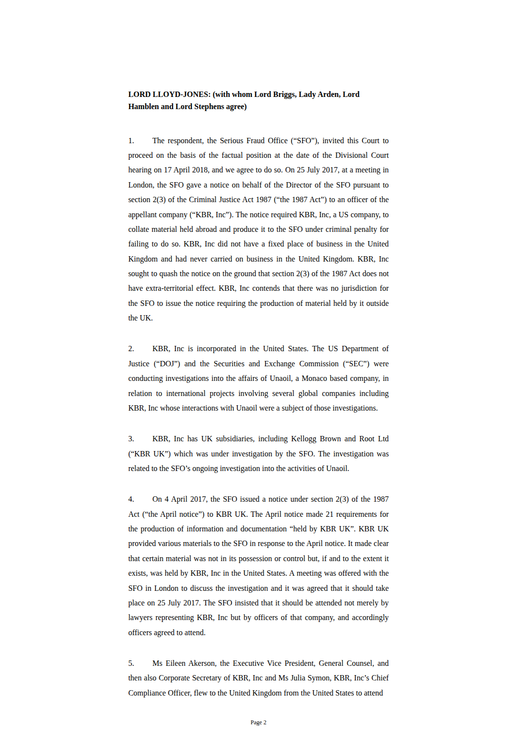LORD LLOYD-JONES: (with whom Lord Briggs, Lady Arden, Lord Hamblen and Lord Stephens agree)
1. The respondent, the Serious Fraud Office (“SFO”), invited this Court to proceed on the basis of the factual position at the date of the Divisional Court hearing on 17 April 2018, and we agree to do so. On 25 July 2017, at a meeting in London, the SFO gave a notice on behalf of the Director of the SFO pursuant to section 2(3) of the Criminal Justice Act 1987 (“the 1987 Act”) to an officer of the appellant company (“KBR, Inc”). The notice required KBR, Inc, a US company, to collate material held abroad and produce it to the SFO under criminal penalty for failing to do so. KBR, Inc did not have a fixed place of business in the United Kingdom and had never carried on business in the United Kingdom. KBR, Inc sought to quash the notice on the ground that section 2(3) of the 1987 Act does not have extra-territorial effect. KBR, Inc contends that there was no jurisdiction for the SFO to issue the notice requiring the production of material held by it outside the UK.
2. KBR, Inc is incorporated in the United States. The US Department of Justice (“DOJ”) and the Securities and Exchange Commission (“SEC”) were conducting investigations into the affairs of Unaoil, a Monaco based company, in relation to international projects involving several global companies including KBR, Inc whose interactions with Unaoil were a subject of those investigations.
3. KBR, Inc has UK subsidiaries, including Kellogg Brown and Root Ltd (“KBR UK”) which was under investigation by the SFO. The investigation was related to the SFO’s ongoing investigation into the activities of Unaoil.
4. On 4 April 2017, the SFO issued a notice under section 2(3) of the 1987 Act (“the April notice”) to KBR UK. The April notice made 21 requirements for the production of information and documentation “held by KBR UK”. KBR UK provided various materials to the SFO in response to the April notice. It made clear that certain material was not in its possession or control but, if and to the extent it exists, was held by KBR, Inc in the United States. A meeting was offered with the SFO in London to discuss the investigation and it was agreed that it should take place on 25 July 2017. The SFO insisted that it should be attended not merely by lawyers representing KBR, Inc but by officers of that company, and accordingly officers agreed to attend.
5. Ms Eileen Akerson, the Executive Vice President, General Counsel, and then also Corporate Secretary of KBR, Inc and Ms Julia Symon, KBR, Inc’s Chief Compliance Officer, flew to the United Kingdom from the United States to attend
Page 2